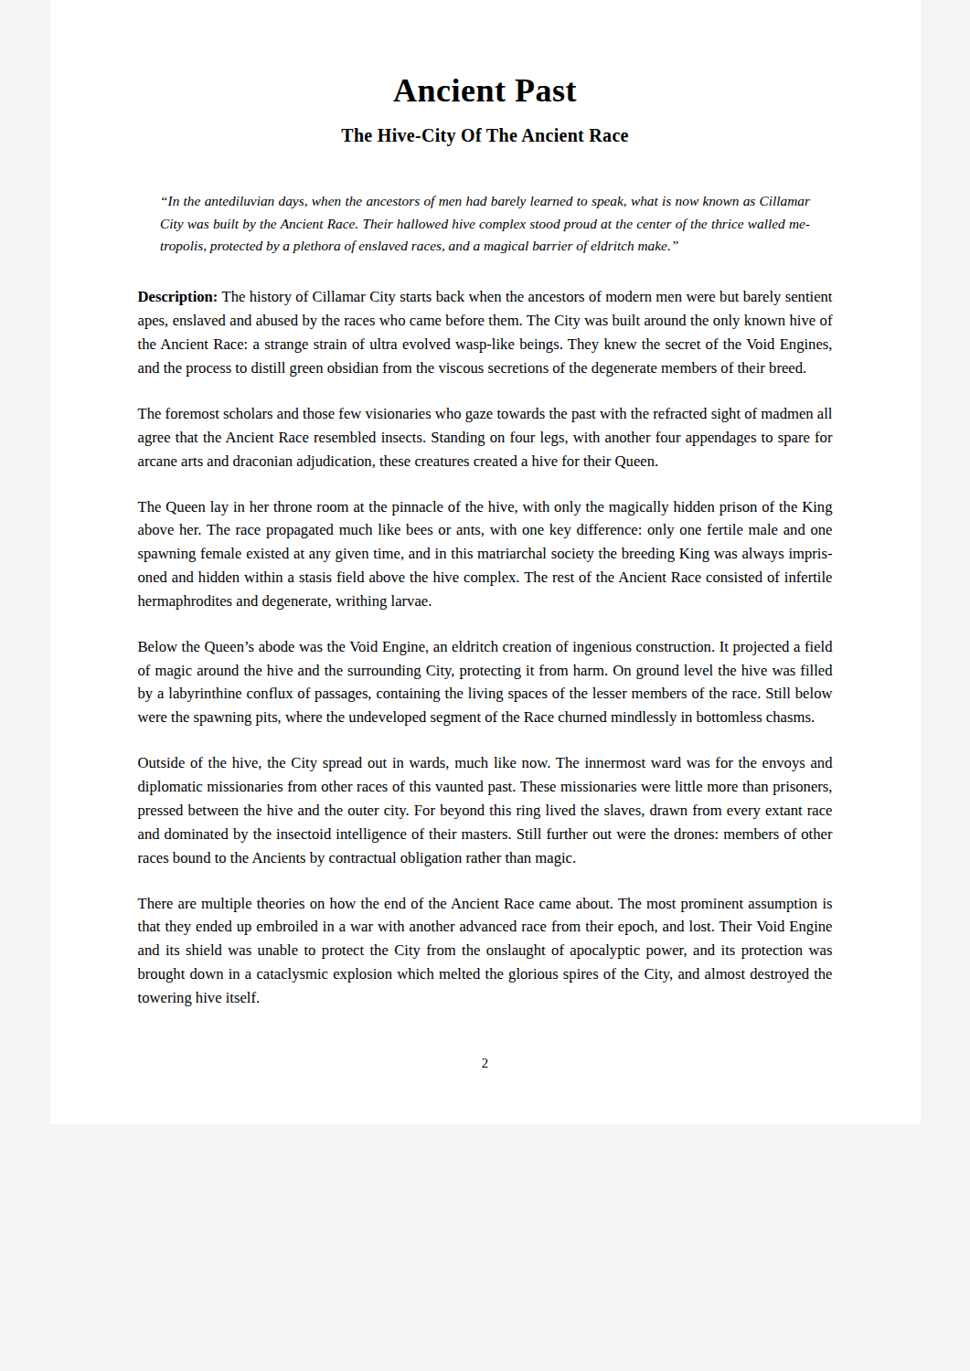Ancient Past
The Hive-City Of The Ancient Race
“In the antediluvian days, when the ancestors of men had barely learned to speak, what is now known as Cillamar City was built by the Ancient Race. Their hallowed hive complex stood proud at the center of the thrice walled metropolis, protected by a plethora of enslaved races, and a magical barrier of eldritch make.”
Description: The history of Cillamar City starts back when the ancestors of modern men were but barely sentient apes, enslaved and abused by the races who came before them. The City was built around the only known hive of the Ancient Race: a strange strain of ultra evolved wasp-like beings. They knew the secret of the Void Engines, and the process to distill green obsidian from the viscous secretions of the degenerate members of their breed.
The foremost scholars and those few visionaries who gaze towards the past with the refracted sight of madmen all agree that the Ancient Race resembled insects. Standing on four legs, with another four appendages to spare for arcane arts and draconian adjudication, these creatures created a hive for their Queen.
The Queen lay in her throne room at the pinnacle of the hive, with only the magically hidden prison of the King above her. The race propagated much like bees or ants, with one key difference: only one fertile male and one spawning female existed at any given time, and in this matriarchal society the breeding King was always imprisoned and hidden within a stasis field above the hive complex. The rest of the Ancient Race consisted of infertile hermaphrodites and degenerate, writhing larvae.
Below the Queen’s abode was the Void Engine, an eldritch creation of ingenious construction. It projected a field of magic around the hive and the surrounding City, protecting it from harm. On ground level the hive was filled by a labyrinthine conflux of passages, containing the living spaces of the lesser members of the race. Still below were the spawning pits, where the undeveloped segment of the Race churned mindlessly in bottomless chasms.
Outside of the hive, the City spread out in wards, much like now. The innermost ward was for the envoys and diplomatic missionaries from other races of this vaunted past. These missionaries were little more than prisoners, pressed between the hive and the outer city. For beyond this ring lived the slaves, drawn from every extant race and dominated by the insectoid intelligence of their masters. Still further out were the drones: members of other races bound to the Ancients by contractual obligation rather than magic.
There are multiple theories on how the end of the Ancient Race came about. The most prominent assumption is that they ended up embroiled in a war with another advanced race from their epoch, and lost. Their Void Engine and its shield was unable to protect the City from the onslaught of apocalyptic power, and its protection was brought down in a cataclysmic explosion which melted the glorious spires of the City, and almost destroyed the towering hive itself.
2